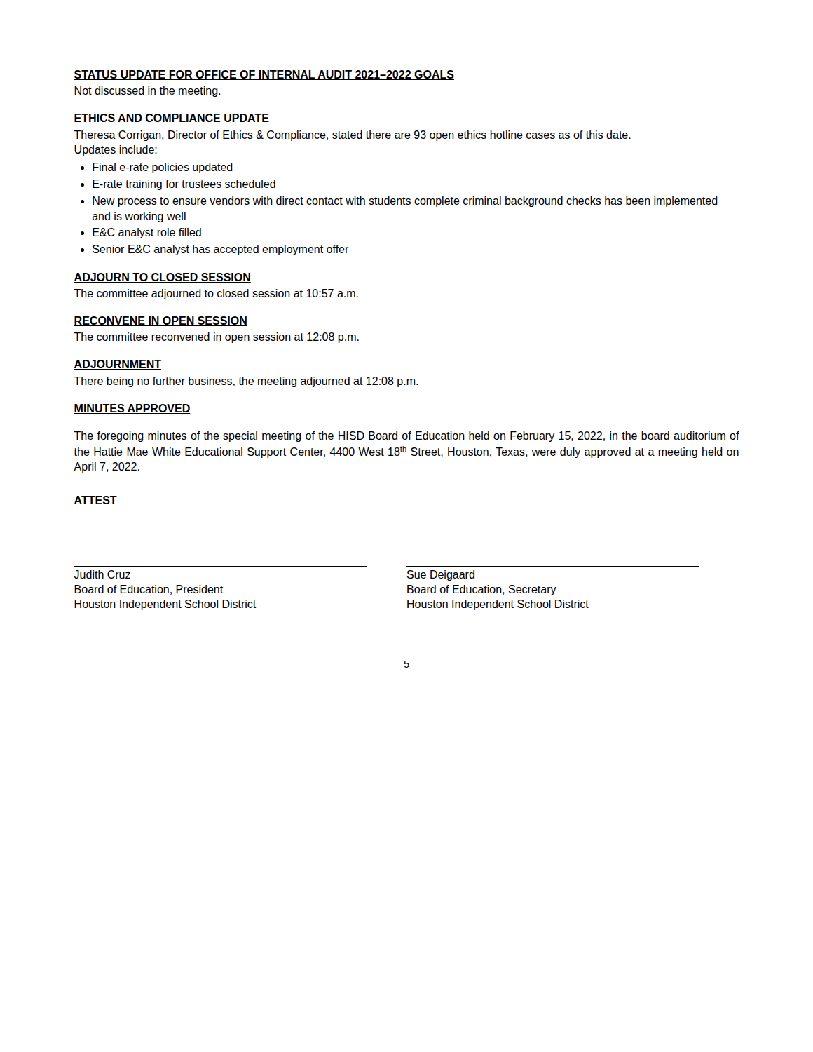Status Update for Office of Internal Audit 2021–2022 Goals
Not discussed in the meeting.
Ethics and Compliance Update
Theresa Corrigan, Director of Ethics & Compliance, stated there are 93 open ethics hotline cases as of this date.
Updates include:
Final e-rate policies updated
E-rate training for trustees scheduled
New process to ensure vendors with direct contact with students complete criminal background checks has been implemented and is working well
E&C analyst role filled
Senior E&C analyst has accepted employment offer
Adjourn to Closed Session
The committee adjourned to closed session at 10:57 a.m.
Reconvene in Open Session
The committee reconvened in open session at 12:08 p.m.
Adjournment
There being no further business, the meeting adjourned at 12:08 p.m.
Minutes Approved
The foregoing minutes of the special meeting of the HISD Board of Education held on February 15, 2022, in the board auditorium of the Hattie Mae White Educational Support Center, 4400 West 18th Street, Houston, Texas, were duly approved at a meeting held on April 7, 2022.
ATTEST
| Judith Cruz Board of Education, President Houston Independent School District | Sue Deigaard Board of Education, Secretary Houston Independent School District |
5